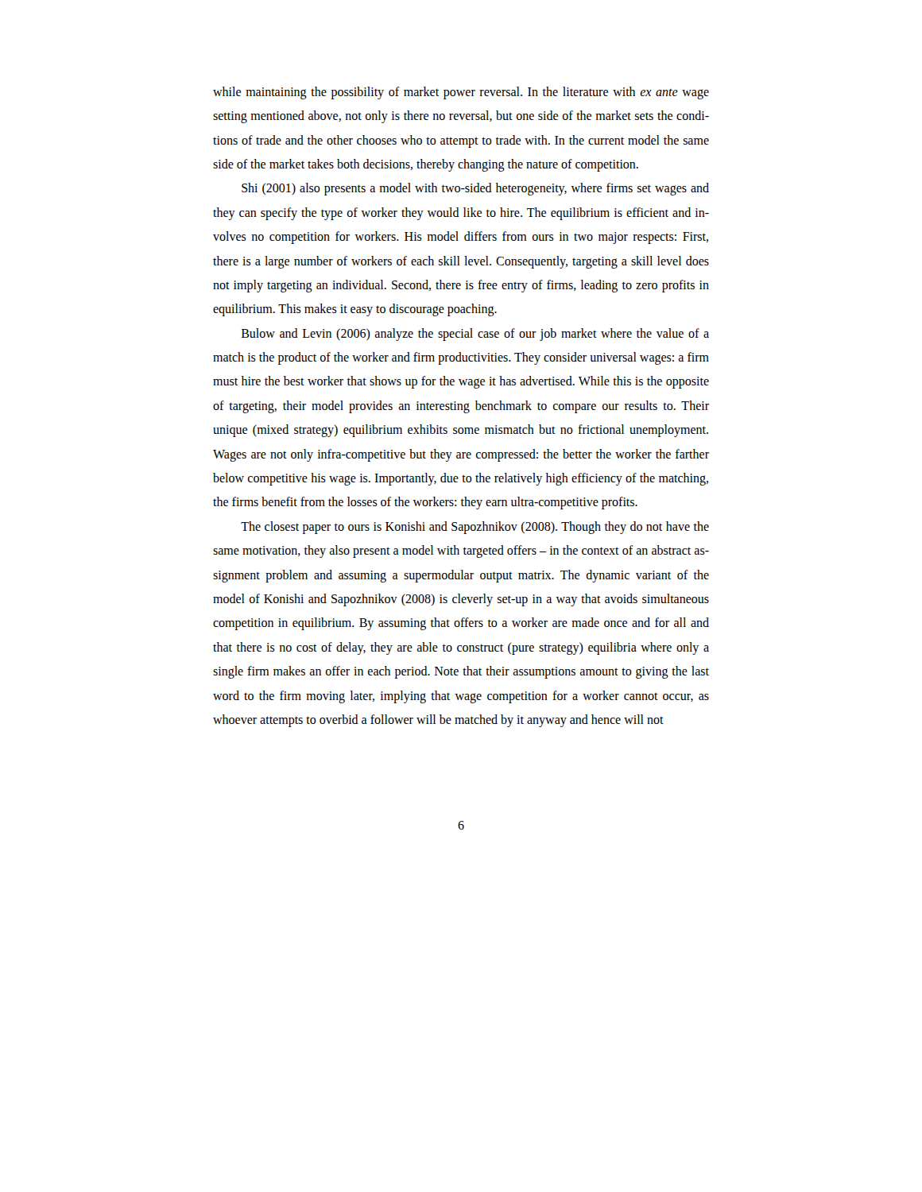while maintaining the possibility of market power reversal. In the literature with ex ante wage setting mentioned above, not only is there no reversal, but one side of the market sets the conditions of trade and the other chooses who to attempt to trade with. In the current model the same side of the market takes both decisions, thereby changing the nature of competition.
Shi (2001) also presents a model with two-sided heterogeneity, where firms set wages and they can specify the type of worker they would like to hire. The equilibrium is efficient and involves no competition for workers. His model differs from ours in two major respects: First, there is a large number of workers of each skill level. Consequently, targeting a skill level does not imply targeting an individual. Second, there is free entry of firms, leading to zero profits in equilibrium. This makes it easy to discourage poaching.
Bulow and Levin (2006) analyze the special case of our job market where the value of a match is the product of the worker and firm productivities. They consider universal wages: a firm must hire the best worker that shows up for the wage it has advertised. While this is the opposite of targeting, their model provides an interesting benchmark to compare our results to. Their unique (mixed strategy) equilibrium exhibits some mismatch but no frictional unemployment. Wages are not only infra-competitive but they are compressed: the better the worker the farther below competitive his wage is. Importantly, due to the relatively high efficiency of the matching, the firms benefit from the losses of the workers: they earn ultra-competitive profits.
The closest paper to ours is Konishi and Sapozhnikov (2008). Though they do not have the same motivation, they also present a model with targeted offers – in the context of an abstract assignment problem and assuming a supermodular output matrix. The dynamic variant of the model of Konishi and Sapozhnikov (2008) is cleverly set-up in a way that avoids simultaneous competition in equilibrium. By assuming that offers to a worker are made once and for all and that there is no cost of delay, they are able to construct (pure strategy) equilibria where only a single firm makes an offer in each period. Note that their assumptions amount to giving the last word to the firm moving later, implying that wage competition for a worker cannot occur, as whoever attempts to overbid a follower will be matched by it anyway and hence will not
6